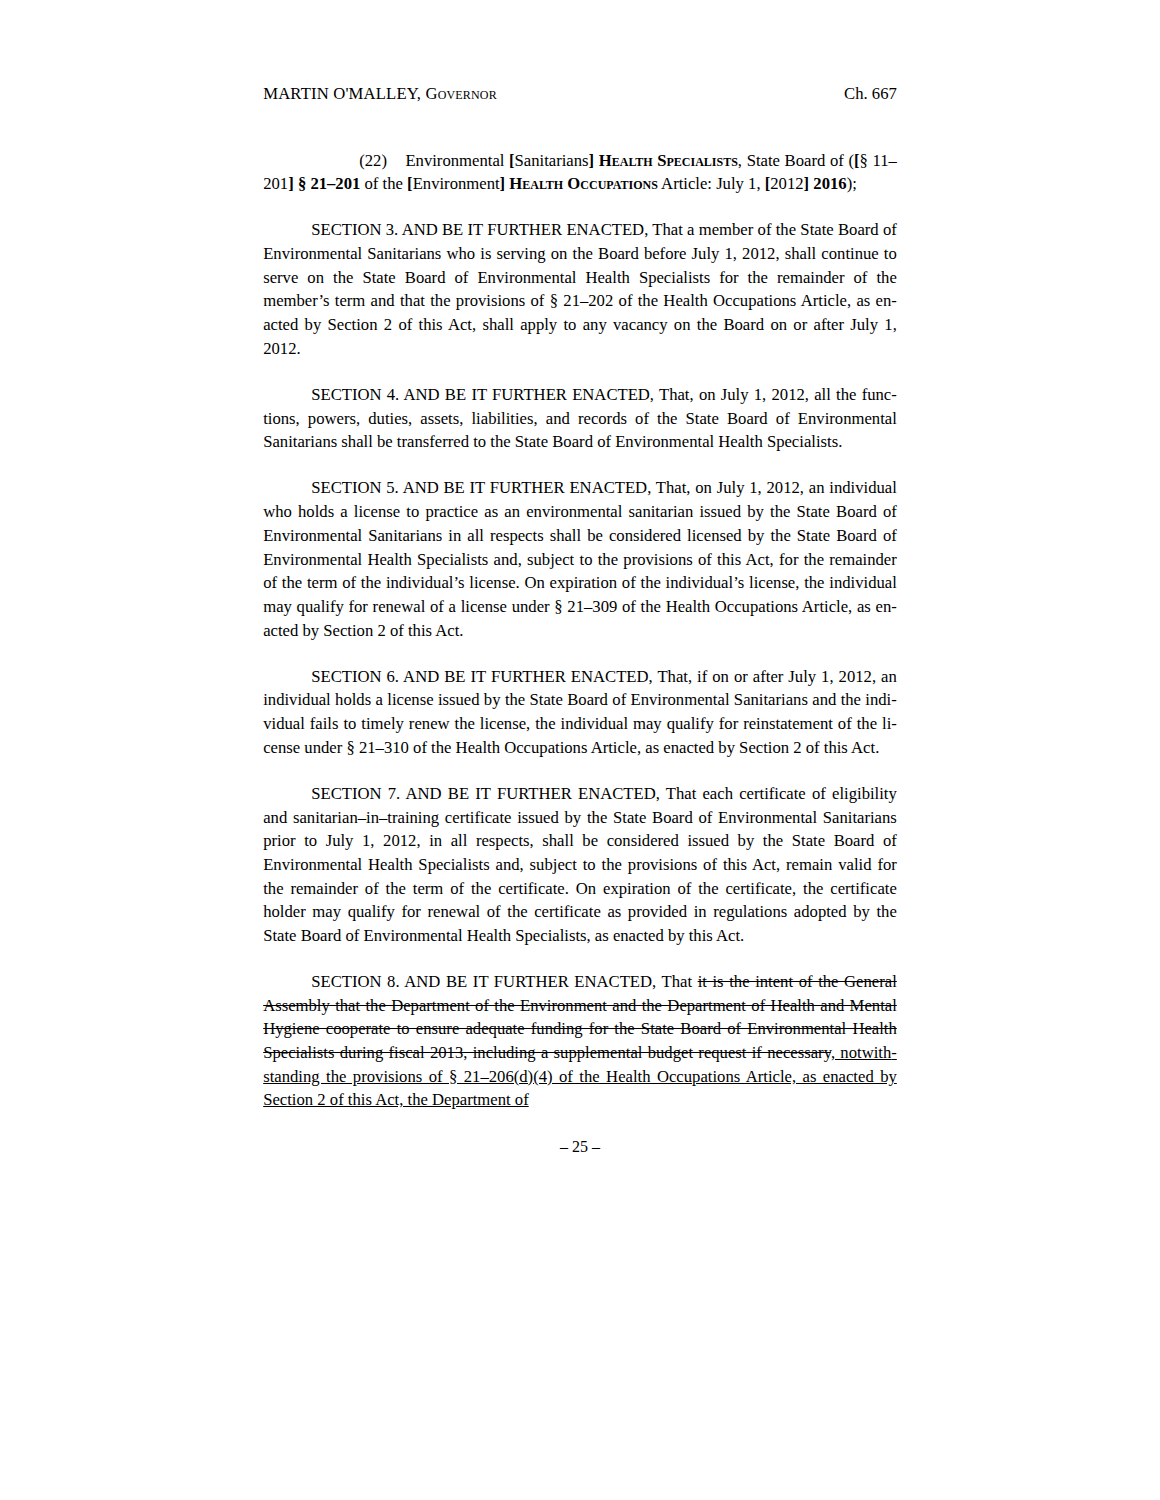MARTIN O'MALLEY, Governor
Ch. 667
(22) Environmental [Sanitarians] Health Specialists, State Board of ([§ 11–201] § 21–201 of the [Environment] Health Occupations Article: July 1, [2012] 2016);
SECTION 3. AND BE IT FURTHER ENACTED, That a member of the State Board of Environmental Sanitarians who is serving on the Board before July 1, 2012, shall continue to serve on the State Board of Environmental Health Specialists for the remainder of the member’s term and that the provisions of § 21–202 of the Health Occupations Article, as enacted by Section 2 of this Act, shall apply to any vacancy on the Board on or after July 1, 2012.
SECTION 4. AND BE IT FURTHER ENACTED, That, on July 1, 2012, all the functions, powers, duties, assets, liabilities, and records of the State Board of Environmental Sanitarians shall be transferred to the State Board of Environmental Health Specialists.
SECTION 5. AND BE IT FURTHER ENACTED, That, on July 1, 2012, an individual who holds a license to practice as an environmental sanitarian issued by the State Board of Environmental Sanitarians in all respects shall be considered licensed by the State Board of Environmental Health Specialists and, subject to the provisions of this Act, for the remainder of the term of the individual’s license. On expiration of the individual’s license, the individual may qualify for renewal of a license under § 21–309 of the Health Occupations Article, as enacted by Section 2 of this Act.
SECTION 6. AND BE IT FURTHER ENACTED, That, if on or after July 1, 2012, an individual holds a license issued by the State Board of Environmental Sanitarians and the individual fails to timely renew the license, the individual may qualify for reinstatement of the license under § 21–310 of the Health Occupations Article, as enacted by Section 2 of this Act.
SECTION 7. AND BE IT FURTHER ENACTED, That each certificate of eligibility and sanitarian–in–training certificate issued by the State Board of Environmental Sanitarians prior to July 1, 2012, in all respects, shall be considered issued by the State Board of Environmental Health Specialists and, subject to the provisions of this Act, remain valid for the remainder of the term of the certificate. On expiration of the certificate, the certificate holder may qualify for renewal of the certificate as provided in regulations adopted by the State Board of Environmental Health Specialists, as enacted by this Act.
SECTION 8. AND BE IT FURTHER ENACTED, That it is the intent of the General Assembly that the Department of the Environment and the Department of Health and Mental Hygiene cooperate to ensure adequate funding for the State Board of Environmental Health Specialists during fiscal 2013, including a supplemental budget request if necessary, notwithstanding the provisions of § 21–206(d)(4) of the Health Occupations Article, as enacted by Section 2 of this Act, the Department of
– 25 –